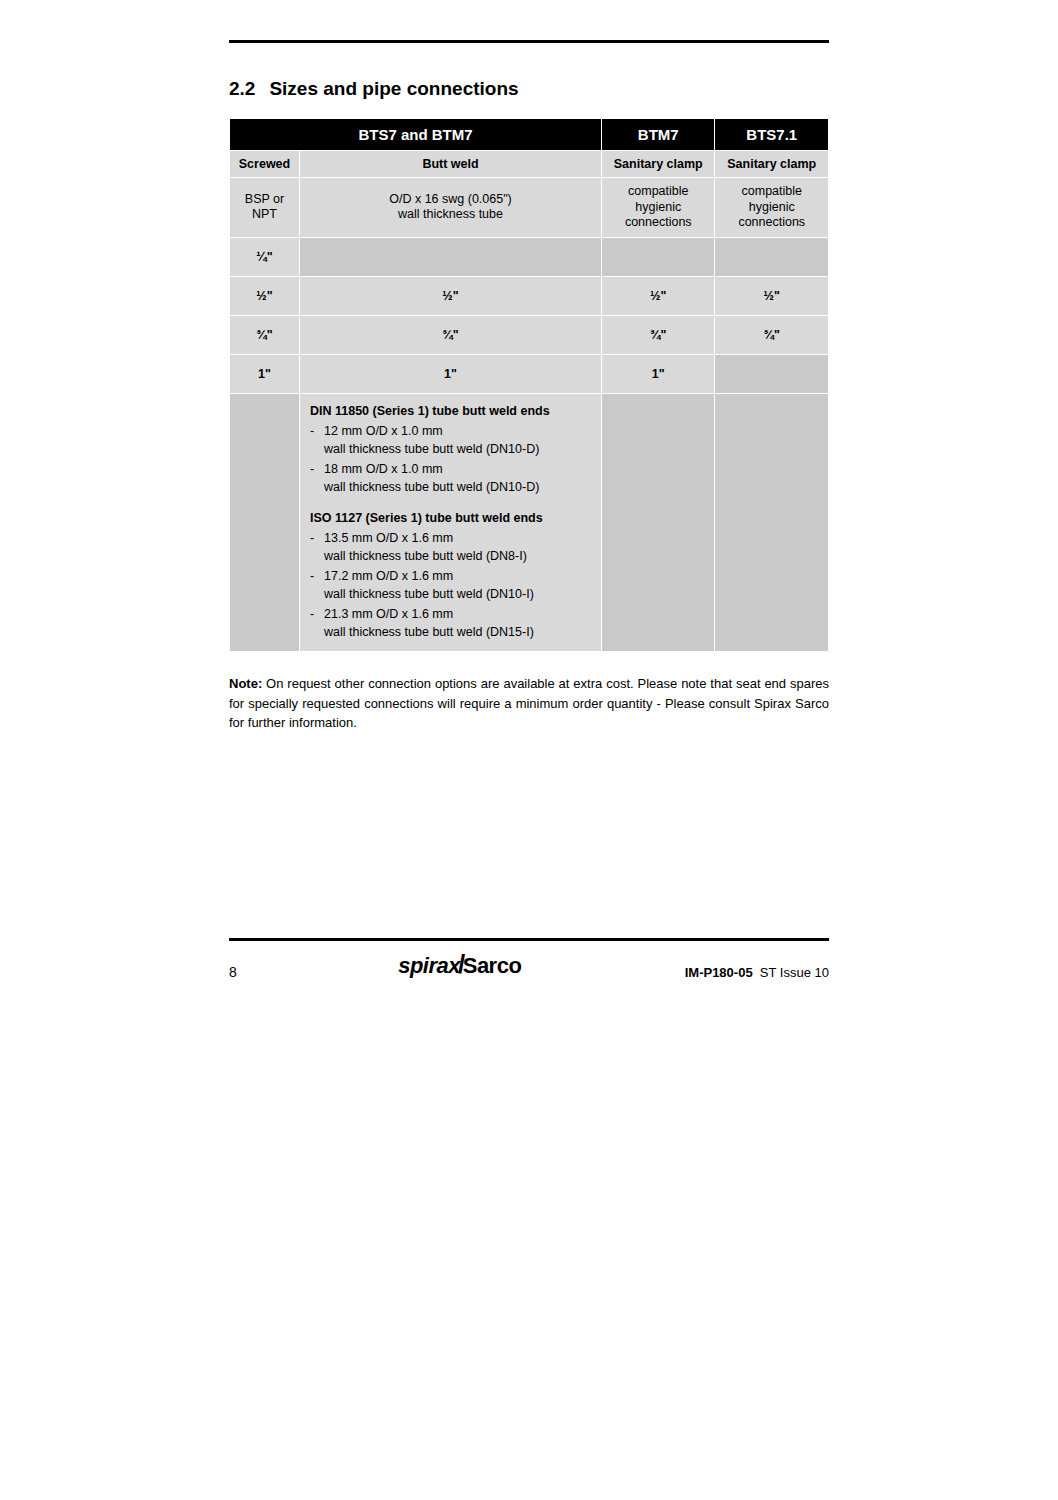2.2 Sizes and pipe connections
| BTS7 and BTM7 | BTM7 | BTS7.1 |
| --- | --- | --- |
| Screwed | Butt weld | Sanitary clamp | Sanitary clamp |
| BSP or NPT | O/D x 16 swg (0.065") wall thickness tube | compatible hygienic connections | compatible hygienic connections |
| ¼" | | | |
| ½" | ½" | ½" | ½" |
| ¾" | ¾" | ¾" | ¾" |
| 1" | 1" | 1" | |
| | DIN 11850 (Series 1) tube butt weld ends 12 mm O/D x 1.0 mm wall thickness tube butt weld (DN10-D) 18 mm O/D x 1.0 mm wall thickness tube butt weld (DN10-D) ISO 1127 (Series 1) tube butt weld ends 13.5 mm O/D x 1.6 mm wall thickness tube butt weld (DN8-I) 17.2 mm O/D x 1.6 mm wall thickness tube butt weld (DN10-I) 21.3 mm O/D x 1.6 mm wall thickness tube butt weld (DN15-I) | | |
Note: On request other connection options are available at extra cost. Please note that seat end spares for specially requested connections will require a minimum order quantity - Please consult Spirax Sarco for further information.
8
spirax/Sarco
IM-P180-05 ST Issue 10